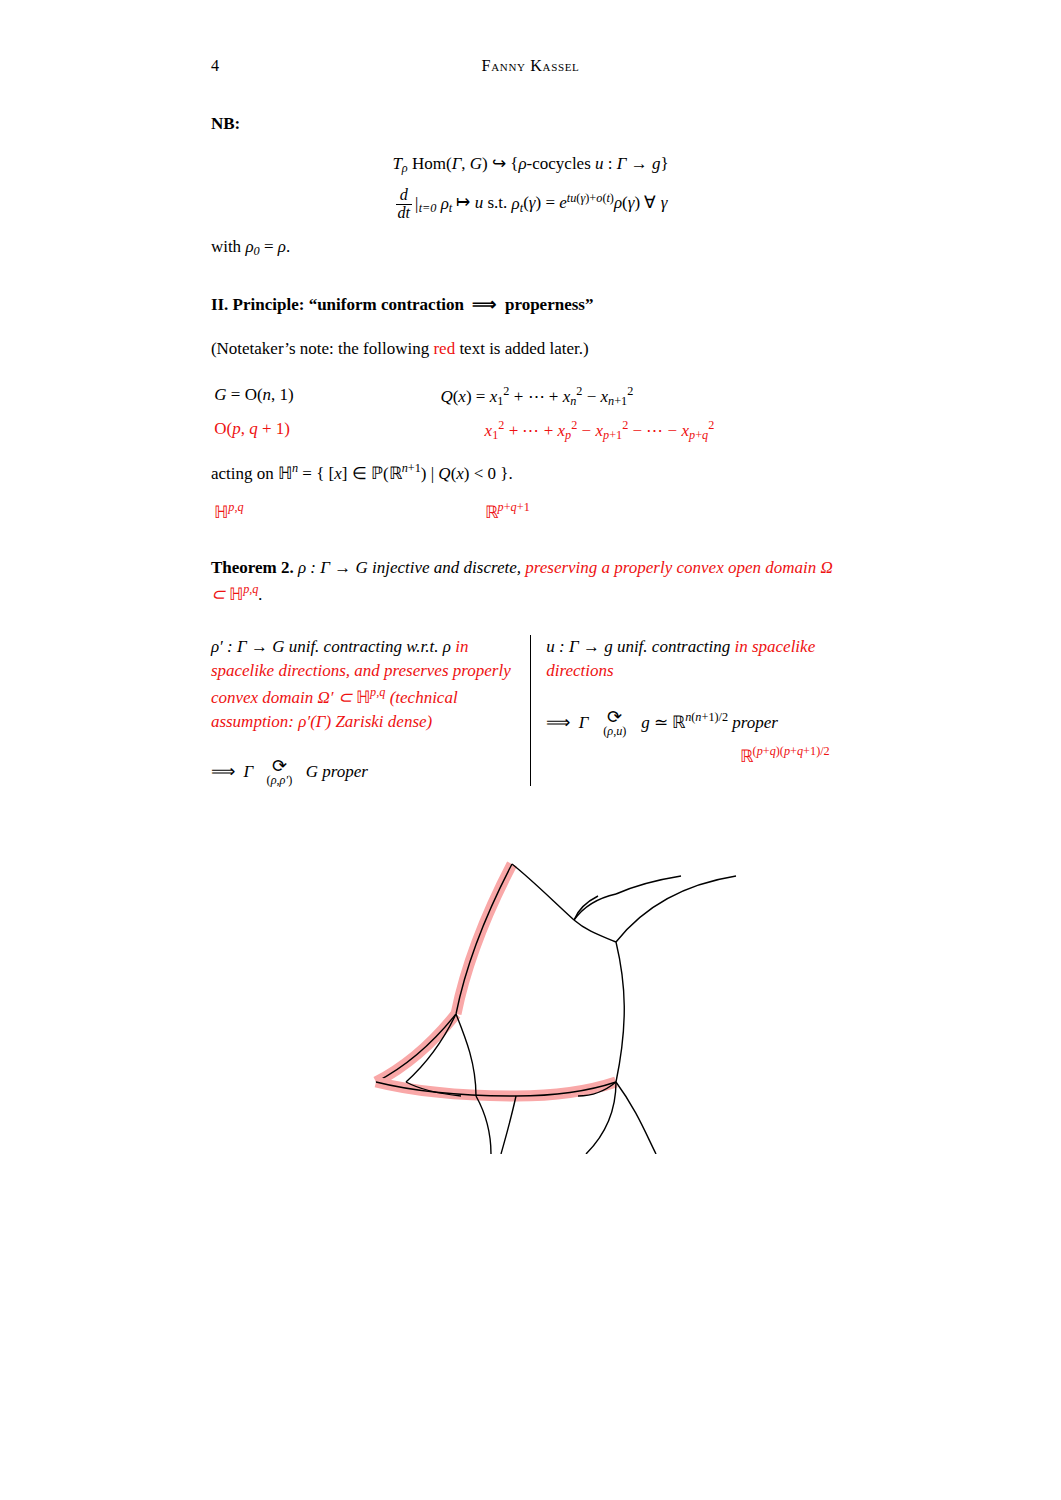4
Fanny Kassel
NB:
Tρ Hom(Γ, G) ↪ {ρ-cocycles u : Γ → g}
ddt|t=0 ρt ↦ u s.t. ρt(γ) = etu(γ)+o(t)ρ(γ) ∀ γ
with ρ0 = ρ.
II. Principle: “uniform contraction ⟹ properness”
(Notetaker’s note: the following red text is added later.)
G = O(n, 1)
Q(x) = x12 + ⋯ + xn2 − xn+12
O(p, q + 1)
x12 + ⋯ + xp2 − xp+12 − ⋯ − xp+q2
acting on ℍn = { [x] ∈ ℙ(ℝn+1) | Q(x) < 0 }.
ℍp,q
ℝp+q+1
Theorem 2. ρ : Γ → G injective and discrete, preserving a properly convex open domain Ω ⊂ ℍp,q.
ρ′ : Γ → G unif. contracting w.r.t. ρ in spacelike directions, and preserves properly convex domain Ω′ ⊂ ℍp,q (technical assumption: ρ′(Γ) Zariski dense)
⟹ Γ ⟳ (ρ,ρ′) G proper
u : Γ → g unif. contracting in spacelike directions
⟹ Γ ⟳ (ρ,u) g ≃ ℝn(n+1)/2 proper
ℝ(p+q)(p+q+1)/2